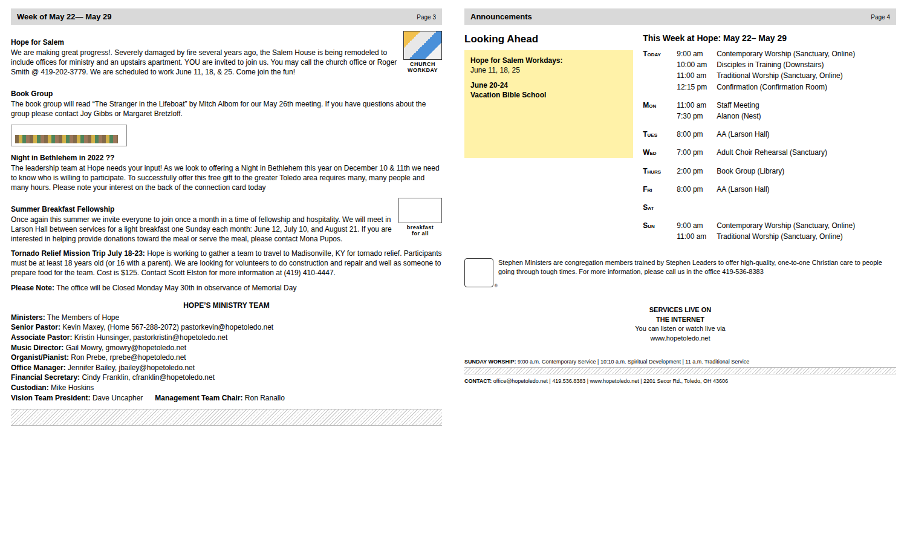Week of May 22— May 29 Page 3
CHURCH
WORKDAY
Hope for Salem
We are making great progress!. Severely damaged by fire several years ago, the Salem House is being remodeled to include offices for ministry and an upstairs apartment. YOU are invited to join us. You may call the church office or Roger Smith @ 419-202-3779. We are scheduled to work June 11, 18, & 25. Come join the fun!
Book Group
The book group will read “The Stranger in the Lifeboat” by Mitch Albom for our May 26th meeting. If you have questions about the group please contact Joy Gibbs or Margaret Bretzloff.
Night in Bethlehem in 2022 ??
The leadership team at Hope needs your input! As we look to offering a Night in Bethlehem this year on December 10 & 11th we need to know who is willing to participate. To successfully offer this free gift to the greater Toledo area requires many, many people and many hours. Please note your interest on the back of the connection card today
breakfast
for all
Summer Breakfast Fellowship
Once again this summer we invite everyone to join once a month in a time of fellowship and hospitality. We will meet in Larson Hall between services for a light breakfast one Sunday each month: June 12, July 10, and August 21. If you are interested in helping provide donations toward the meal or serve the meal, please contact Mona Pupos.
Tornado Relief Mission Trip July 18-23: Hope is working to gather a team to travel to Madisonville, KY for tornado relief. Participants must be at least 18 years old (or 16 with a parent). We are looking for volunteers to do construction and repair and well as someone to prepare food for the team. Cost is $125. Contact Scott Elston for more information at (419) 410-4447.
Please Note: The office will be Closed Monday May 30th in observance of Memorial Day
HOPE’S MINISTRY TEAM
Ministers: The Members of Hope
Senior Pastor: Kevin Maxey, (Home 567-288-2072) pastorkevin@hopetoledo.net
Associate Pastor: Kristin Hunsinger, pastorkristin@hopetoledo.net
Music Director: Gail Mowry, gmowry@hopetoledo.net
Organist/Pianist: Ron Prebe, rprebe@hopetoledo.net
Office Manager: Jennifer Bailey, jbailey@hopetoledo.net
Financial Secretary: Cindy Franklin, cfranklin@hopetoledo.net
Custodian: Mike Hoskins
Vision Team President: Dave Uncapher Management Team Chair: Ron Ranallo
Announcements Page 4
Looking Ahead
Hope for Salem Workdays:
June 11, 18, 25
June 20-24
Vacation Bible School
This Week at Hope: May 22– May 29
| Today | 9:00 am | Contemporary Worship (Sanctuary, Online) |
| | 10:00 am | Disciples in Training (Downstairs) |
| | 11:00 am | Traditional Worship (Sanctuary, Online) |
| | 12:15 pm | Confirmation (Confirmation Room) |
| Mon | 11:00 am | Staff Meeting |
| | 7:30 pm | Alanon (Nest) |
| Tues | 8:00 pm | AA (Larson Hall) |
| Wed | 7:00 pm | Adult Choir Rehearsal (Sanctuary) |
| Thurs | 2:00 pm | Book Group (Library) |
| Fri | 8:00 pm | AA (Larson Hall) |
| Sat | | |
| Sun | 9:00 am | Contemporary Worship (Sanctuary, Online) |
| | 11:00 am | Traditional Worship (Sanctuary, Online) |
Stephen Ministers are congregation members trained by Stephen Leaders to offer high-quality, one-to-one Christian care to people going through tough times. For more information, please call us in the office 419-536-8383
SERVICES LIVE ON THE INTERNET You can listen or watch live via
www.hopetoledo.net
SUNDAY WORSHIP: 9:00 a.m. Contemporary Service | 10:10 a.m. Spiritual Development | 11 a.m. Traditional Service
CONTACT: office@hopetoledo.net | 419.536.8383 | www.hopetoledo.net | 2201 Secor Rd., Toledo, OH 43606